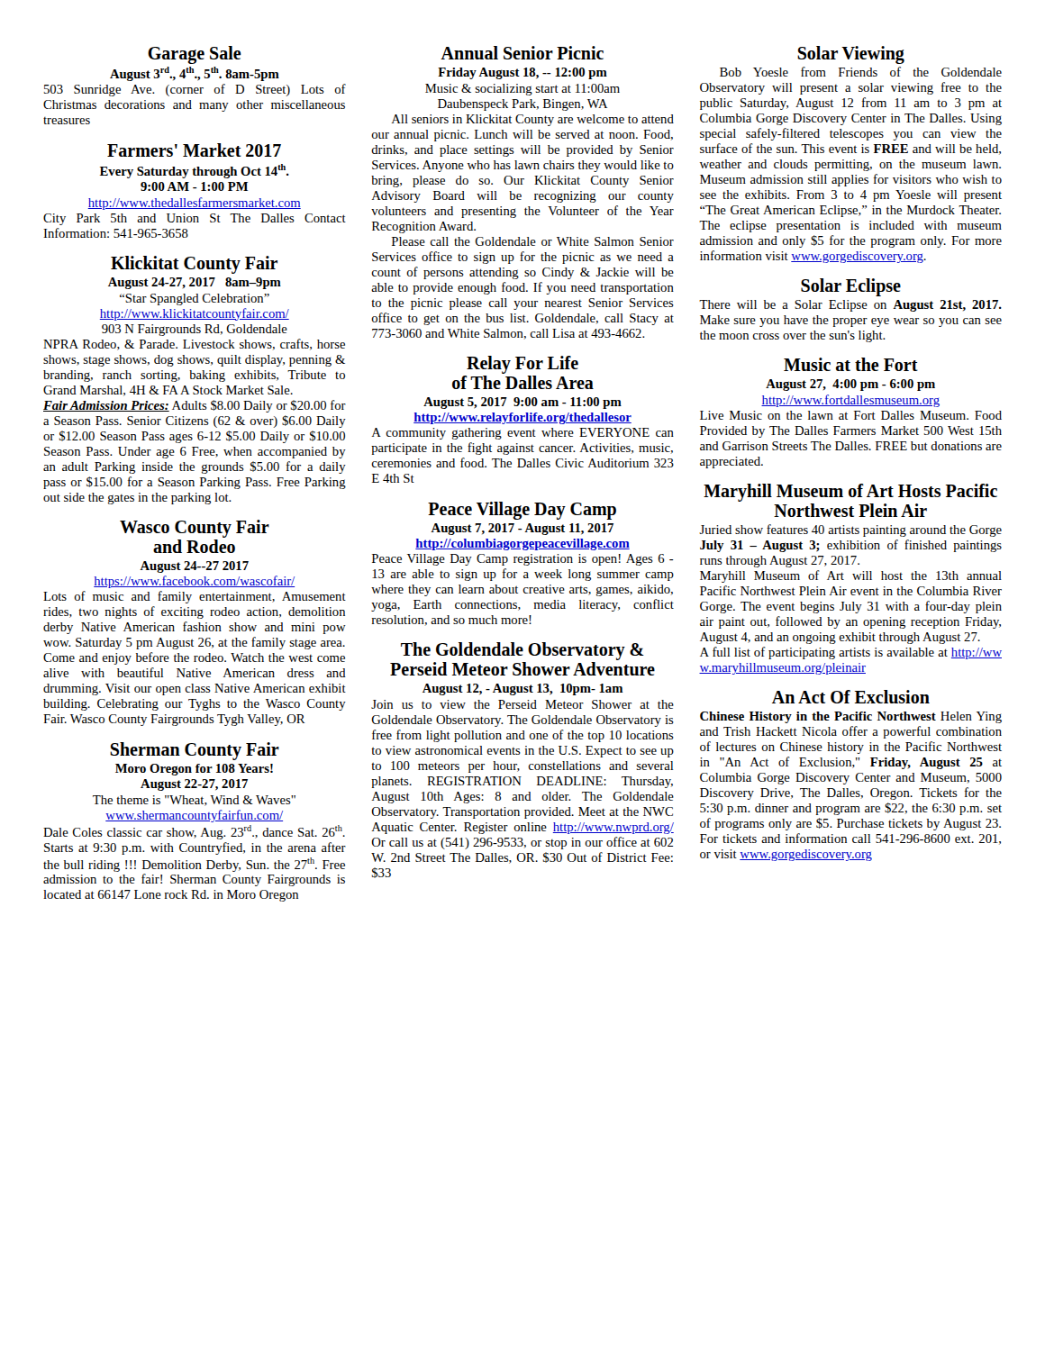Garage Sale
August 3rd., 4th., 5th. 8am-5pm
503 Sunridge Ave. (corner of D Street) Lots of Christmas decorations and many other miscellaneous treasures
Farmers' Market 2017
Every Saturday through Oct 14th.
9:00 AM - 1:00 PM
http://www.thedallesfarmersmarket.com
City Park 5th and Union St The Dalles Contact Information: 541-965-3658
Klickitat County Fair
August 24-27, 2017 8am–9pm
“Star Spangled Celebration”
http://www.klickitatcountyfair.com/
903 N Fairgrounds Rd, Goldendale
NPRA Rodeo, & Parade. Livestock shows, crafts, horse shows, stage shows, dog shows, quilt display, penning & branding, ranch sorting, baking exhibits, Tribute to Grand Marshal, 4H & FA A Stock Market Sale.
Fair Admission Prices: Adults $8.00 Daily or $20.00 for a Season Pass. Senior Citizens (62 & over) $6.00 Daily or $12.00 Season Pass ages 6-12 $5.00 Daily or $10.00 Season Pass. Under age 6 Free, when accompanied by an adult Parking inside the grounds $5.00 for a daily pass or $15.00 for a Season Parking Pass. Free Parking out side the gates in the parking lot.
Wasco County Fair
and Rodeo
August 24--27 2017
https://www.facebook.com/wascofair/
Lots of music and family entertainment, Amusement rides, two nights of exciting rodeo action, demolition derby Native American fashion show and mini pow wow. Saturday 5 pm August 26, at the family stage area. Come and enjoy before the rodeo. Watch the west come alive with beautiful Native American dress and drumming. Visit our open class Native American exhibit building. Celebrating our Tyghs to the Wasco County Fair. Wasco County Fairgrounds Tygh Valley, OR
Sherman County Fair
Moro Oregon for 108 Years!
August 22-27, 2017
The theme is "Wheat, Wind & Waves"
www.shermancountyfairfun.com/
Dale Coles classic car show, Aug. 23rd., dance Sat. 26th. Starts at 9:30 p.m. with Countryfied, in the arena after the bull riding !!! Demolition Derby, Sun. the 27th. Free admission to the fair! Sherman County Fairgrounds is located at 66147 Lone rock Rd. in Moro Oregon
Annual Senior Picnic
Friday August 18, -- 12:00 pm
Music & socializing start at 11:00am
Daubenspeck Park, Bingen, WA
All seniors in Klickitat County are welcome to attend our annual picnic. Lunch will be served at noon. Food, drinks, and place settings will be provided by Senior Services. Anyone who has lawn chairs they would like to bring, please do so. Our Klickitat County Senior Advisory Board will be recognizing our county volunteers and presenting the Volunteer of the Year Recognition Award.
Please call the Goldendale or White Salmon Senior Services office to sign up for the picnic as we need a count of persons attending so Cindy & Jackie will be able to provide enough food. If you need transportation to the picnic please call your nearest Senior Services office to get on the bus list. Goldendale, call Stacy at 773-3060 and White Salmon, call Lisa at 493-4662.
Relay For Life
of The Dalles Area
August 5, 2017 9:00 am - 11:00 pm
http://www.relayforlife.org/thedallesor
A community gathering event where EVERYONE can participate in the fight against cancer. Activities, music, ceremonies and food. The Dalles Civic Auditorium 323 E 4th St
Peace Village Day Camp
August 7, 2017 - August 11, 2017
http://columbiagorgepeacevillage.com
Peace Village Day Camp registration is open! Ages 6 - 13 are able to sign up for a week long summer camp where they can learn about creative arts, games, aikido, yoga, Earth connections, media literacy, conflict resolution, and so much more!
The Goldendale Observatory & Perseid Meteor Shower Adventure
August 12, - August 13, 10pm- 1am
Join us to view the Perseid Meteor Shower at the Goldendale Observatory. The Goldendale Observatory is free from light pollution and one of the top 10 locations to view astronomical events in the U.S. Expect to see up to 100 meteors per hour, constellations and several planets. REGISTRATION DEADLINE: Thursday, August 10th Ages: 8 and older. The Goldendale Observatory. Transportation provided. Meet at the NWC Aquatic Center. Register online http://www.nwprd.org/ Or call us at (541) 296-9533, or stop in our office at 602 W. 2nd Street The Dalles, OR. $30 Out of District Fee: $33
Solar Viewing
Bob Yoesle from Friends of the Goldendale Observatory will present a solar viewing free to the public Saturday, August 12 from 11 am to 3 pm at Columbia Gorge Discovery Center in The Dalles. Using special safely-filtered telescopes you can view the surface of the sun. This event is FREE and will be held, weather and clouds permitting, on the museum lawn. Museum admission still applies for visitors who wish to see the exhibits. From 3 to 4 pm Yoesle will present “The Great American Eclipse,” in the Murdock Theater. The eclipse presentation is included with museum admission and only $5 for the program only. For more information visit www.gorgediscovery.org.
Solar Eclipse
There will be a Solar Eclipse on August 21st, 2017. Make sure you have the proper eye wear so you can see the moon cross over the sun's light.
Music at the Fort
August 27, 4:00 pm - 6:00 pm
http://www.fortdallesmuseum.org
Live Music on the lawn at Fort Dalles Museum. Food Provided by The Dalles Farmers Market 500 West 15th and Garrison Streets The Dalles. FREE but donations are appreciated.
Maryhill Museum of Art Hosts Pacific Northwest Plein Air
Juried show features 40 artists painting around the Gorge July 31 – August 3; exhibition of finished paintings runs through August 27, 2017.
Maryhill Museum of Art will host the 13th annual Pacific Northwest Plein Air event in the Columbia River Gorge. The event begins July 31 with a four-day plein air paint out, followed by an opening reception Friday, August 4, and an ongoing exhibit through August 27.
A full list of participating artists is available at http://www.maryhillmuseum.org/pleinair
An Act Of Exclusion
Chinese History in the Pacific Northwest Helen Ying and Trish Hackett Nicola offer a powerful combination of lectures on Chinese history in the Pacific Northwest in "An Act of Exclusion," Friday, August 25 at Columbia Gorge Discovery Center and Museum, 5000 Discovery Drive, The Dalles, Oregon. Tickets for the 5:30 p.m. dinner and program are $22, the 6:30 p.m. set of programs only are $5. Purchase tickets by August 23. For tickets and information call 541-296-8600 ext. 201, or visit www.gorgediscovery.org